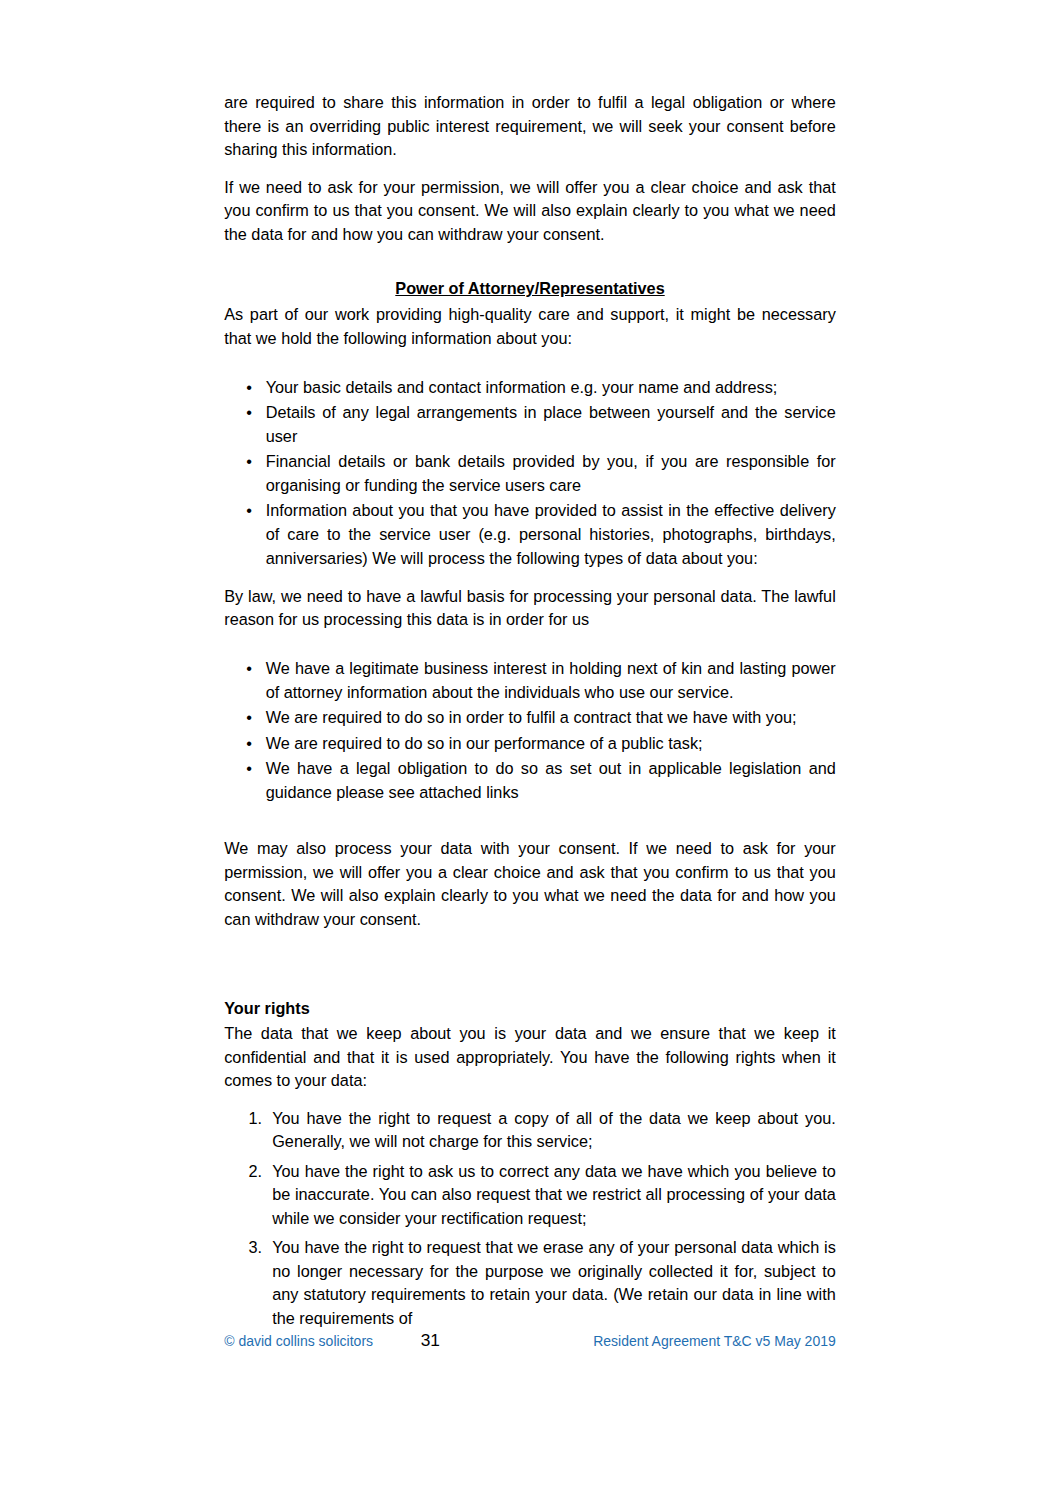are required to share this information in order to fulfil a legal obligation or where there is an overriding public interest requirement, we will seek your consent before sharing this information.
If we need to ask for your permission, we will offer you a clear choice and ask that you confirm to us that you consent. We will also explain clearly to you what we need the data for and how you can withdraw your consent.
Power of Attorney/Representatives
As part of our work providing high-quality care and support, it might be necessary that we hold the following information about you:
Your basic details and contact information e.g. your name and address;
Details of any legal arrangements in place between yourself and the service user
Financial details or bank details provided by you, if you are responsible for organising or funding the service users care
Information about you that you have provided to assist in the effective delivery of care to the service user (e.g. personal histories, photographs, birthdays, anniversaries) We will process the following types of data about you:
By law, we need to have a lawful basis for processing your personal data. The lawful reason for us processing this data is in order for us
We have a legitimate business interest in holding next of kin and lasting power of attorney information about the individuals who use our service.
We are required to do so in order to fulfil a contract that we have with you;
We are required to do so in our performance of a public task;
We have a legal obligation to do so as set out in applicable legislation and guidance please see attached links
We may also process your data with your consent. If we need to ask for your permission, we will offer you a clear choice and ask that you confirm to us that you consent. We will also explain clearly to you what we need the data for and how you can withdraw your consent.
Your rights
The data that we keep about you is your data and we ensure that we keep it confidential and that it is used appropriately. You have the following rights when it comes to your data:
You have the right to request a copy of all of the data we keep about you. Generally, we will not charge for this service;
You have the right to ask us to correct any data we have which you believe to be inaccurate. You can also request that we restrict all processing of your data while we consider your rectification request;
You have the right to request that we erase any of your personal data which is no longer necessary for the purpose we originally collected it for, subject to any statutory requirements to retain your data. (We retain our data in line with the requirements of
© david collins solicitors
31
Resident Agreement T&C v5 May 2019